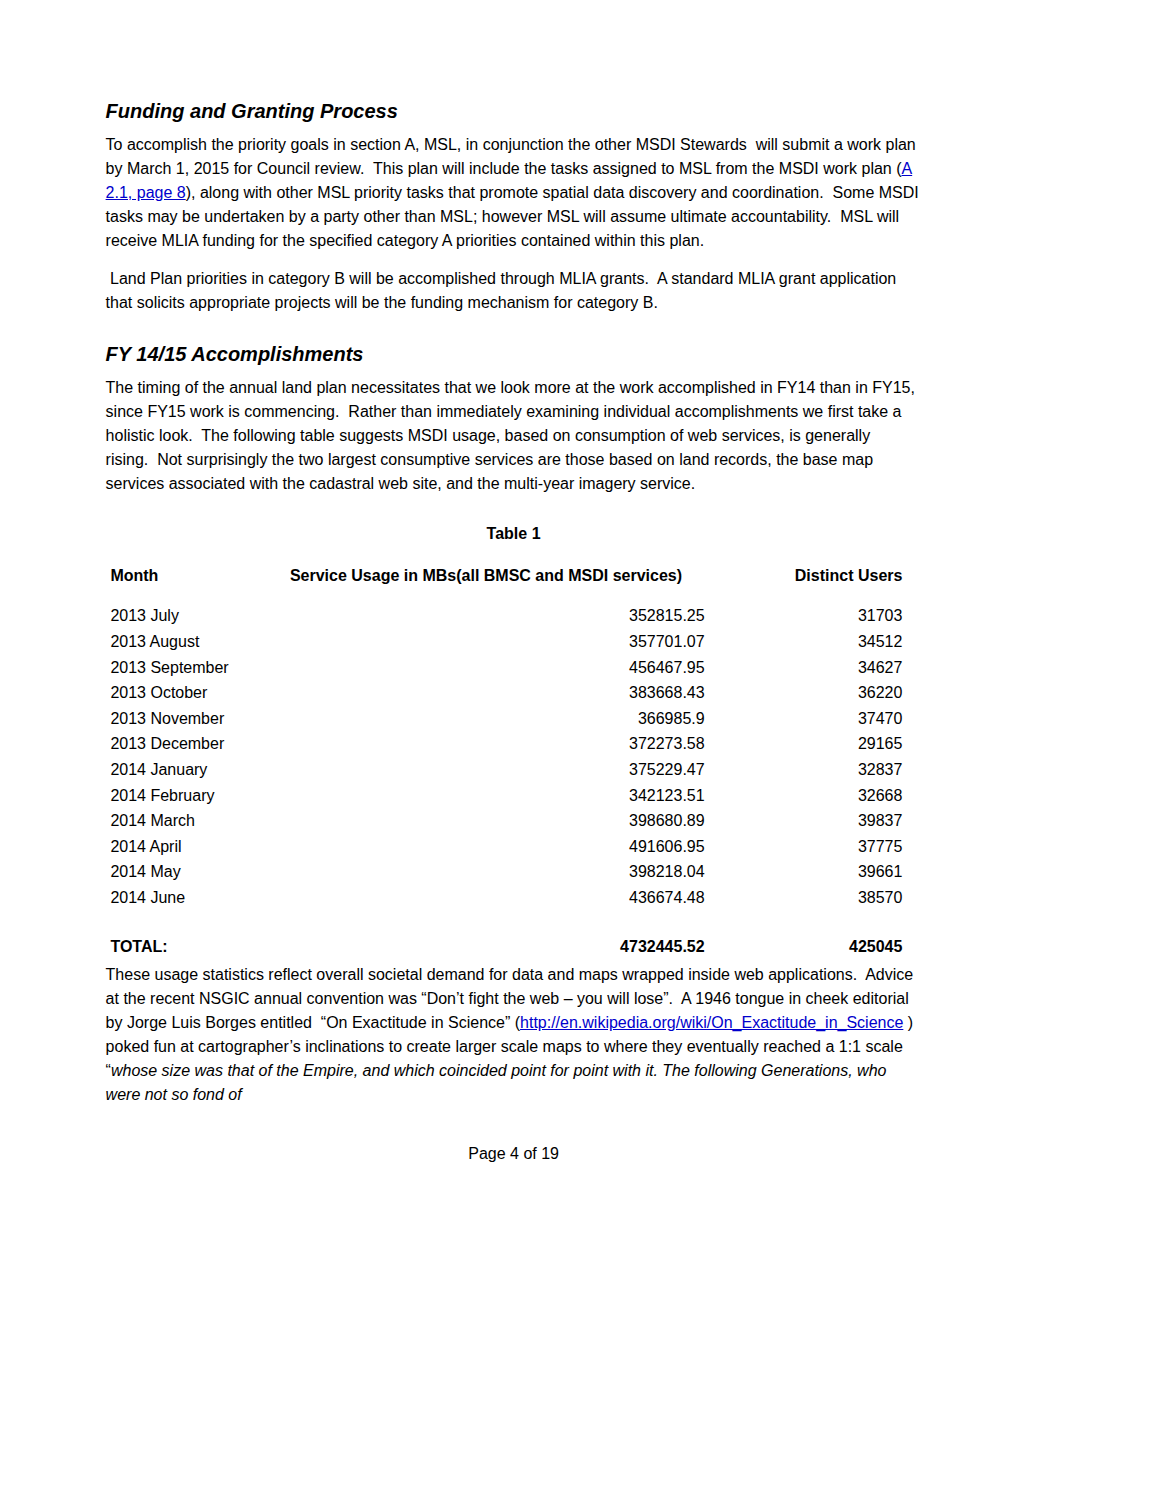Funding and Granting Process
To accomplish the priority goals in section A, MSL, in conjunction the other MSDI Stewards will submit a work plan by March 1, 2015 for Council review. This plan will include the tasks assigned to MSL from the MSDI work plan (A2.1, page 8), along with other MSL priority tasks that promote spatial data discovery and coordination. Some MSDI tasks may be undertaken by a party other than MSL; however MSL will assume ultimate accountability. MSL will receive MLIA funding for the specified category A priorities contained within this plan.
Land Plan priorities in category B will be accomplished through MLIA grants. A standard MLIA grant application that solicits appropriate projects will be the funding mechanism for category B.
FY 14/15 Accomplishments
The timing of the annual land plan necessitates that we look more at the work accomplished in FY14 than in FY15, since FY15 work is commencing. Rather than immediately examining individual accomplishments we first take a holistic look. The following table suggests MSDI usage, based on consumption of web services, is generally rising. Not surprisingly the two largest consumptive services are those based on land records, the base map services associated with the cadastral web site, and the multi-year imagery service.
Table 1
| Month | Service Usage in MBs(all BMSC and MSDI services) | Distinct Users |
| --- | --- | --- |
| 2013 July | 352815.25 | 31703 |
| 2013 August | 357701.07 | 34512 |
| 2013 September | 456467.95 | 34627 |
| 2013 October | 383668.43 | 36220 |
| 2013 November | 366985.9 | 37470 |
| 2013 December | 372273.58 | 29165 |
| 2014 January | 375229.47 | 32837 |
| 2014 February | 342123.51 | 32668 |
| 2014 March | 398680.89 | 39837 |
| 2014 April | 491606.95 | 37775 |
| 2014 May | 398218.04 | 39661 |
| 2014 June | 436674.48 | 38570 |
| TOTAL: | 4732445.52 | 425045 |
These usage statistics reflect overall societal demand for data and maps wrapped inside web applications. Advice at the recent NSGIC annual convention was “Don’t fight the web – you will lose”. A 1946 tongue in cheek editorial by Jorge Luis Borges entitled “On Exactitude in Science” (http://en.wikipedia.org/wiki/On_Exactitude_in_Science ) poked fun at cartographer’s inclinations to create larger scale maps to where they eventually reached a 1:1 scale “whose size was that of the Empire, and which coincided point for point with it. The following Generations, who were not so fond of
Page 4 of 19